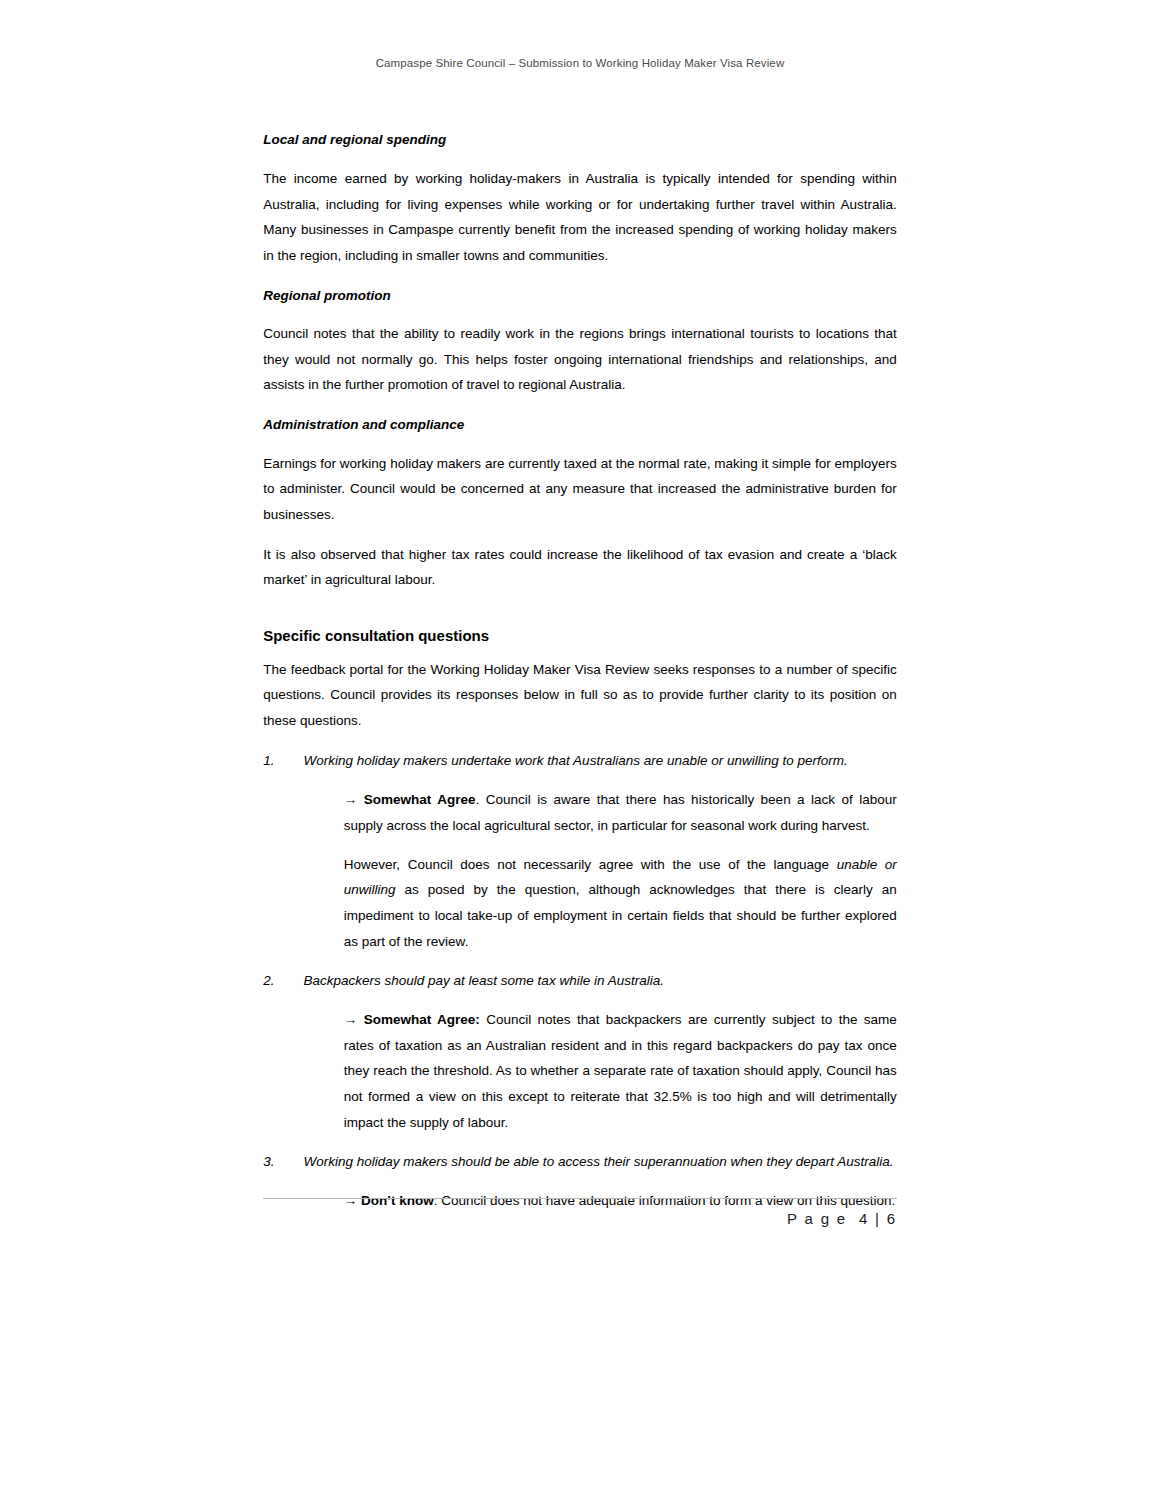Campaspe Shire Council – Submission to Working Holiday Maker Visa Review
Local and regional spending
The income earned by working holiday-makers in Australia is typically intended for spending within Australia, including for living expenses while working or for undertaking further travel within Australia. Many businesses in Campaspe currently benefit from the increased spending of working holiday makers in the region, including in smaller towns and communities.
Regional promotion
Council notes that the ability to readily work in the regions brings international tourists to locations that they would not normally go. This helps foster ongoing international friendships and relationships, and assists in the further promotion of travel to regional Australia.
Administration and compliance
Earnings for working holiday makers are currently taxed at the normal rate, making it simple for employers to administer. Council would be concerned at any measure that increased the administrative burden for businesses.
It is also observed that higher tax rates could increase the likelihood of tax evasion and create a ‘black market’ in agricultural labour.
Specific consultation questions
The feedback portal for the Working Holiday Maker Visa Review seeks responses to a number of specific questions. Council provides its responses below in full so as to provide further clarity to its position on these questions.
Working holiday makers undertake work that Australians are unable or unwilling to perform.
→ Somewhat Agree. Council is aware that there has historically been a lack of labour supply across the local agricultural sector, in particular for seasonal work during harvest.
However, Council does not necessarily agree with the use of the language unable or unwilling as posed by the question, although acknowledges that there is clearly an impediment to local take-up of employment in certain fields that should be further explored as part of the review.
Backpackers should pay at least some tax while in Australia.
→ Somewhat Agree: Council notes that backpackers are currently subject to the same rates of taxation as an Australian resident and in this regard backpackers do pay tax once they reach the threshold. As to whether a separate rate of taxation should apply, Council has not formed a view on this except to reiterate that 32.5% is too high and will detrimentally impact the supply of labour.
Working holiday makers should be able to access their superannuation when they depart Australia.
→ Don’t know: Council does not have adequate information to form a view on this question.
P a g e 4 | 6